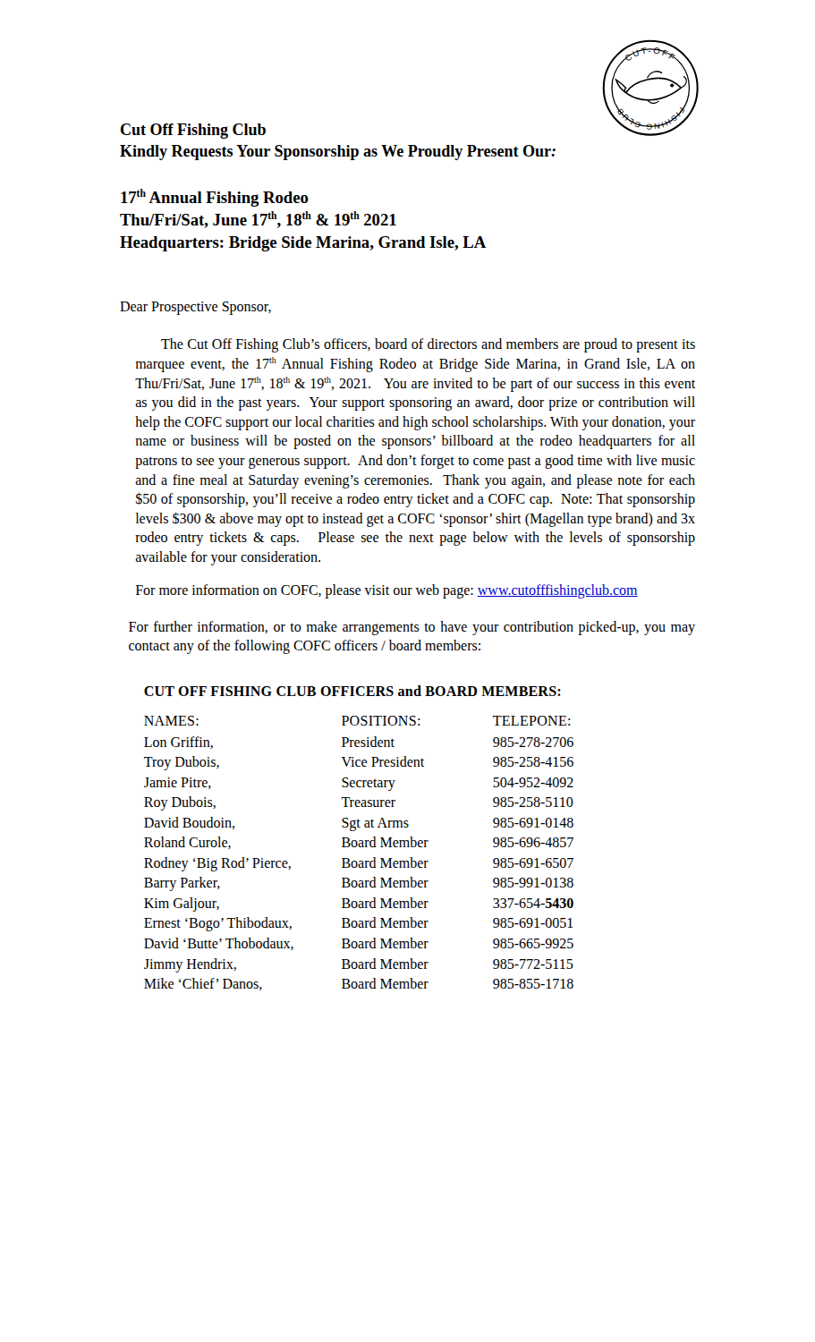CUT-OFF FISHING CLUB
Cut Off Fishing Club
Kindly Requests Your Sponsorship as We Proudly Present Our:
17th Annual Fishing Rodeo
Thu/Fri/Sat, June 17th, 18th & 19th 2021
Headquarters: Bridge Side Marina, Grand Isle, LA
Dear Prospective Sponsor,
The Cut Off Fishing Club’s officers, board of directors and members are proud to present its marquee event, the 17th Annual Fishing Rodeo at Bridge Side Marina, in Grand Isle, LA on Thu/Fri/Sat, June 17th, 18th & 19th, 2021. You are invited to be part of our success in this event as you did in the past years. Your support sponsoring an award, door prize or contribution will help the COFC support our local charities and high school scholarships. With your donation, your name or business will be posted on the sponsors’ billboard at the rodeo headquarters for all patrons to see your generous support. And don’t forget to come past a good time with live music and a fine meal at Saturday evening’s ceremonies. Thank you again, and please note for each $50 of sponsorship, you’ll receive a rodeo entry ticket and a COFC cap. Note: That sponsorship levels $300 & above may opt to instead get a COFC ‘sponsor’ shirt (Magellan type brand) and 3x rodeo entry tickets & caps. Please see the next page below with the levels of sponsorship available for your consideration.
For more information on COFC, please visit our web page: www.cutofffishingclub.com
For further information, or to make arrangements to have your contribution picked-up, you may contact any of the following COFC officers / board members:
CUT OFF FISHING CLUB OFFICERS and BOARD MEMBERS:
| NAMES: | POSITIONS: | TELEPONE: |
| --- | --- | --- |
| Lon Griffin, | President | 985-278-2706 |
| Troy Dubois, | Vice President | 985-258-4156 |
| Jamie Pitre, | Secretary | 504-952-4092 |
| Roy Dubois, | Treasurer | 985-258-5110 |
| David Boudoin, | Sgt at Arms | 985-691-0148 |
| Roland Curole, | Board Member | 985-696-4857 |
| Rodney ‘Big Rod’ Pierce, | Board Member | 985-691-6507 |
| Barry Parker, | Board Member | 985-991-0138 |
| Kim Galjour, | Board Member | 337-654- 5430 |
| Ernest ‘Bogo’ Thibodaux, | Board Member | 985-691-0051 |
| David ‘Butte’ Thobodaux, | Board Member | 985-665-9925 |
| Jimmy Hendrix, | Board Member | 985-772-5115 |
| Mike ‘Chief’ Danos, | Board Member | 985-855-1718 |